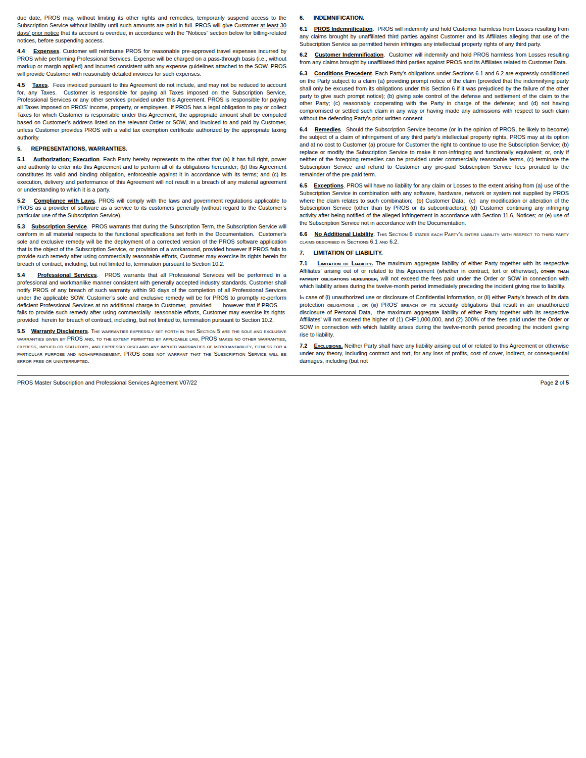due date, PROS may, without limiting its other rights and remedies, temporarily suspend access to the Subscription Service without liability until such amounts are paid in full. PROS will give Customer at least 30 days’ prior notice that its account is overdue, in accordance with the “Notices” section below for billing-related notices, before suspending access.
4.4 Expenses. Customer will reimburse PROS for reasonable pre-approved travel expenses incurred by PROS while performing Professional Services. Expense will be charged on a pass-through basis (i.e., without markup or margin applied) and incurred consistent with any expense guidelines attached to the SOW. PROS will provide Customer with reasonably detailed invoices for such expenses.
4.5 Taxes. Fees invoiced pursuant to this Agreement do not include, and may not be reduced to account for, any Taxes. Customer is responsible for paying all Taxes imposed on the Subscription Service, Professional Services or any other services provided under this Agreement. PROS is responsible for paying all Taxes imposed on PROS’ income, property, or employees. If PROS has a legal obligation to pay or collect Taxes for which Customer is responsible under this Agreement, the appropriate amount shall be computed based on Customer’s address listed on the relevant Order or SOW, and invoiced to and paid by Customer, unless Customer provides PROS with a valid tax exemption certificate authorized by the appropriate taxing authority.
5. REPRESENTATIONS, WARRANTIES.
5.1 Authorization; Execution. Each Party hereby represents to the other that (a) it has full right, power and authority to enter into this Agreement and to perform all of its obligations hereunder; (b) this Agreement constitutes its valid and binding obligation, enforceable against it in accordance with its terms; and (c) its execution, delivery and performance of this Agreement will not result in a breach of any material agreement or understanding to which it is a party.
5.2 Compliance with Laws. PROS will comply with the laws and government regulations applicable to PROS as a provider of software as a service to its customers generally (without regard to the Customer’s particular use of the Subscription Service).
5.3 Subscription Service. PROS warrants that during the Subscription Term, the Subscription Service will conform in all material respects to the functional specifications set forth in the Documentation. Customer's sole and exclusive remedy will be the deployment of a corrected version of the PROS software application that is the object of the Subscription Service, or provision of a workaround, provided however if PROS fails to provide such remedy after using commercially reasonable efforts, Customer may exercise its rights herein for breach of contract, including, but not limited to, termination pursuant to Section 10.2.
5.4 Professional Services. PROS warrants that all Professional Services will be performed in a professional and workmanlike manner consistent with generally accepted industry standards. Customer shall notify PROS of any breach of such warranty within 90 days of the completion of all Professional Services under the applicable SOW. Customer’s sole and exclusive remedy will be for PROS to promptly re-perform deficient Professional Services at no additional charge to Customer, provided however that if PROS fails to provide such remedy after using commercially reasonable efforts, Customer may exercise its rights provided herein for breach of contract, including, but not limited to, termination pursuant to Section 10.2.
5.5 Warranty Disclaimers. The warranties expressly set forth in this Section 5 are the sole and exclusive warranties given by PROS and, to the extent permitted by applicable law, PROS makes no other warranties, express, implied or statutory, and expressly disclaims any implied warranties of merchantability, fitness for a particular purpose and non-infringement. PROS does not warrant that the Subscription Service will be error free or uninterrupted.
6. INDEMNIFICATION.
6.1 PROS Indemnification. PROS will indemnify and hold Customer harmless from Losses resulting from any claims brought by unaffiliated third parties against Customer and its Affiliates alleging that use of the Subscription Service as permitted herein infringes any intellectual property rights of any third party.
6.2 Customer Indemnification. Customer will indemnify and hold PROS harmless from Losses resulting from any claims brought by unaffiliated third parties against PROS and its Affiliates related to Customer Data.
6.3 Conditions Precedent. Each Party’s obligations under Sections 6.1 and 6.2 are expressly conditioned on the Party subject to a claim (a) providing prompt notice of the claim (provided that the indemnifying party shall only be excused from its obligations under this Section 6 if it was prejudiced by the failure of the other party to give such prompt notice); (b) giving sole control of the defense and settlement of the claim to the other Party; (c) reasonably cooperating with the Party in charge of the defense; and (d) not having compromised or settled such claim in any way or having made any admissions with respect to such claim without the defending Party’s prior written consent.
6.4 Remedies. Should the Subscription Service become (or in the opinion of PROS, be likely to become) the subject of a claim of infringement of any third party's intellectual property rights, PROS may at its option and at no cost to Customer (a) procure for Customer the right to continue to use the Subscription Service; (b) replace or modify the Subscription Service to make it non-infringing and functionally equivalent; or, only if neither of the foregoing remedies can be provided under commercially reasonable terms, (c) terminate the Subscription Service and refund to Customer any pre-paid Subscription Service fees prorated to the remainder of the pre-paid term.
6.5 Exceptions. PROS will have no liability for any claim or Losses to the extent arising from (a) use of the Subscription Service in combination with any software, hardware, network or system not supplied by PROS where the claim relates to such combination; (b) Customer Data; (c) any modification or alteration of the Subscription Service (other than by PROS or its subcontractors); (d) Customer continuing any infringing activity after being notified of the alleged infringement in accordance with Section 11.6, Notices; or (e) use of the Subscription Service not in accordance with the Documentation.
6.6 No Additional Liability. This Section 6 states each Party’s entire liability with respect to third party claims described in Sections 6.1 and 6.2.
7. LIMITATION OF LIABILITY.
7.1 Limitation of Liability. The maximum aggregate liability of either Party together with its respective Affiliates’ arising out of or related to this Agreement (whether in contract, tort or otherwise), other than payment obligations hereunder, will not exceed the fees paid under the Order or SOW in connection with which liability arises during the twelve-month period immediately preceding the incident giving rise to liability.
In case of (i) unauthorized use or disclosure of Confidential Information, or (ii) either Party’s breach of its data protection obligations ; or (iii) PROS’ breach of its security obligations that result in an unauthorized disclosure of Personal Data, the maximum aggregate liability of either Party together with its respective Affiliates’ will not exceed the higher of (1) CHF1,000,000, and (2) 300% of the fees paid under the Order or SOW in connection with which liability arises during the twelve-month period preceding the incident giving rise to liability.
7.2 Exclusions. Neither Party shall have any liability arising out of or related to this Agreement or otherwise under any theory, including contract and tort, for any loss of profits, cost of cover, indirect, or consequential damages, including (but not
PROS Master Subscription and Professional Services Agreement V07/22
Page 2 of 5